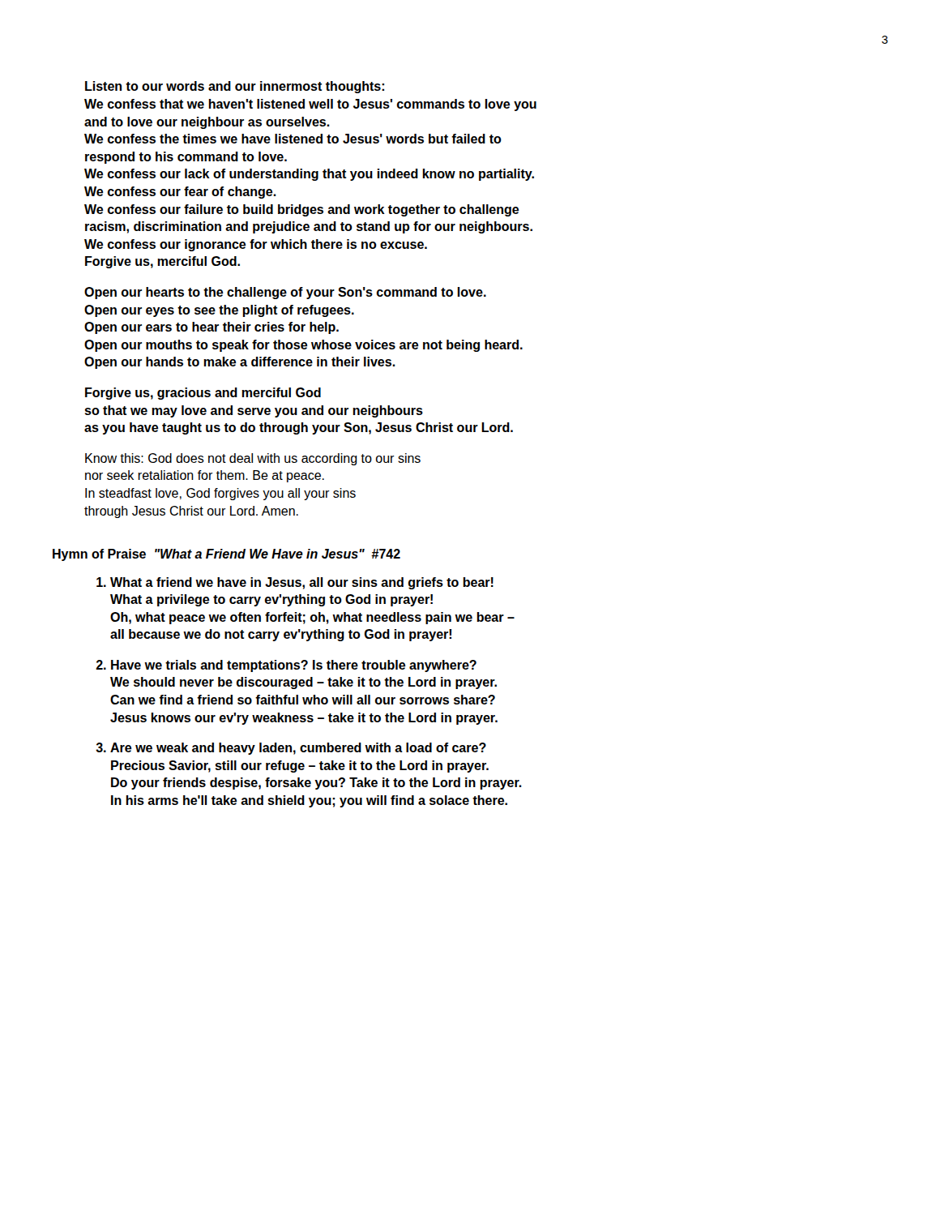3
Listen to our words and our innermost thoughts: We confess that we haven't listened well to Jesus' commands to love you and to love our neighbour as ourselves. We confess the times we have listened to Jesus' words but failed to respond to his command to love. We confess our lack of understanding that you indeed know no partiality. We confess our fear of change. We confess our failure to build bridges and work together to challenge racism, discrimination and prejudice and to stand up for our neighbours. We confess our ignorance for which there is no excuse. Forgive us, merciful God.
Open our hearts to the challenge of your Son's command to love. Open our eyes to see the plight of refugees. Open our ears to hear their cries for help. Open our mouths to speak for those whose voices are not being heard. Open our hands to make a difference in their lives.
Forgive us, gracious and merciful God so that we may love and serve you and our neighbours as you have taught us to do through your Son, Jesus Christ our Lord.
Know this: God does not deal with us according to our sins nor seek retaliation for them. Be at peace. In steadfast love, God forgives you all your sins through Jesus Christ our Lord. Amen.
Hymn of Praise "What a Friend We Have in Jesus" #742
What a friend we have in Jesus, all our sins and griefs to bear! What a privilege to carry ev'rything to God in prayer! Oh, what peace we often forfeit; oh, what needless pain we bear – all because we do not carry ev'rything to God in prayer!
Have we trials and temptations? Is there trouble anywhere? We should never be discouraged – take it to the Lord in prayer. Can we find a friend so faithful who will all our sorrows share? Jesus knows our ev'ry weakness – take it to the Lord in prayer.
Are we weak and heavy laden, cumbered with a load of care? Precious Savior, still our refuge – take it to the Lord in prayer. Do your friends despise, forsake you? Take it to the Lord in prayer. In his arms he'll take and shield you; you will find a solace there.